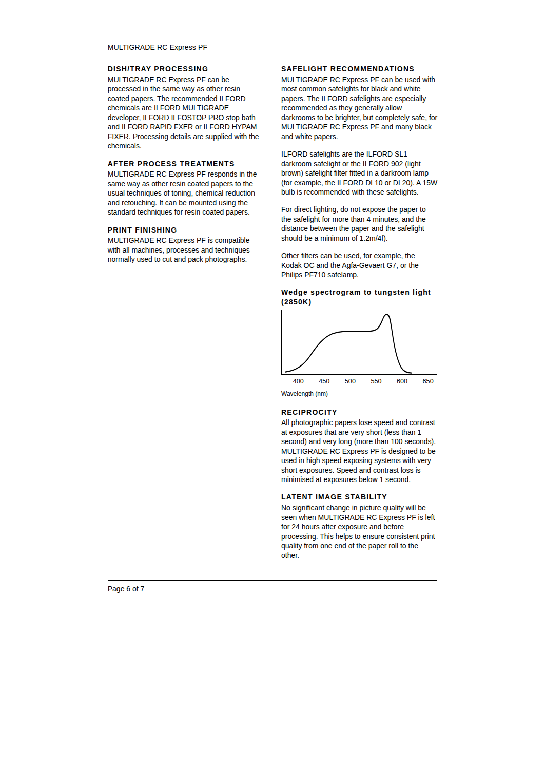MULTIGRADE RC Express PF
Dish/Tray Processing
MULTIGRADE RC Express PF can be processed in the same way as other resin coated papers. The recommended ILFORD chemicals are ILFORD MULTIGRADE developer, ILFORD ILFOSTOP PRO stop bath and ILFORD RAPID FXER or ILFORD HYPAM FIXER. Processing details are supplied with the chemicals.
After Process Treatments
MULTIGRADE RC Express PF responds in the same way as other resin coated papers to the usual techniques of toning, chemical reduction and retouching. It can be mounted using the standard techniques for resin coated papers.
Print Finishing
MULTIGRADE RC Express PF is compatible with all machines, processes and techniques normally used to cut and pack photographs.
Safelight Recommendations
MULTIGRADE RC Express PF can be used with most common safelights for black and white papers. The ILFORD safelights are especially recommended as they generally allow darkrooms to be brighter, but completely safe, for MULTIGRADE RC Express PF and many black and white papers.
ILFORD safelights are the ILFORD SL1 darkroom safelight or the ILFORD 902 (light brown) safelight filter fitted in a darkroom lamp (for example, the ILFORD DL10 or DL20). A 15W bulb is recommended with these safelights.
For direct lighting, do not expose the paper to the safelight for more than 4 minutes, and the distance between the paper and the safelight should be a minimum of 1.2m/4f).
Other filters can be used, for example, the Kodak OC and the Agfa-Gevaert G7, or the Philips PF710 safelamp.
Wedge spectrogram to tungsten light (2850K)
400450500550600650
Wavelength (nm)
Reciprocity
All photographic papers lose speed and contrast at exposures that are very short (less than 1 second) and very long (more than 100 seconds). MULTIGRADE RC Express PF is designed to be used in high speed exposing systems with very short exposures. Speed and contrast loss is minimised at exposures below 1 second.
Latent Image Stability
No significant change in picture quality will be seen when MULTIGRADE RC Express PF is left for 24 hours after exposure and before processing. This helps to ensure consistent print quality from one end of the paper roll to the other.
Page 6 of 7